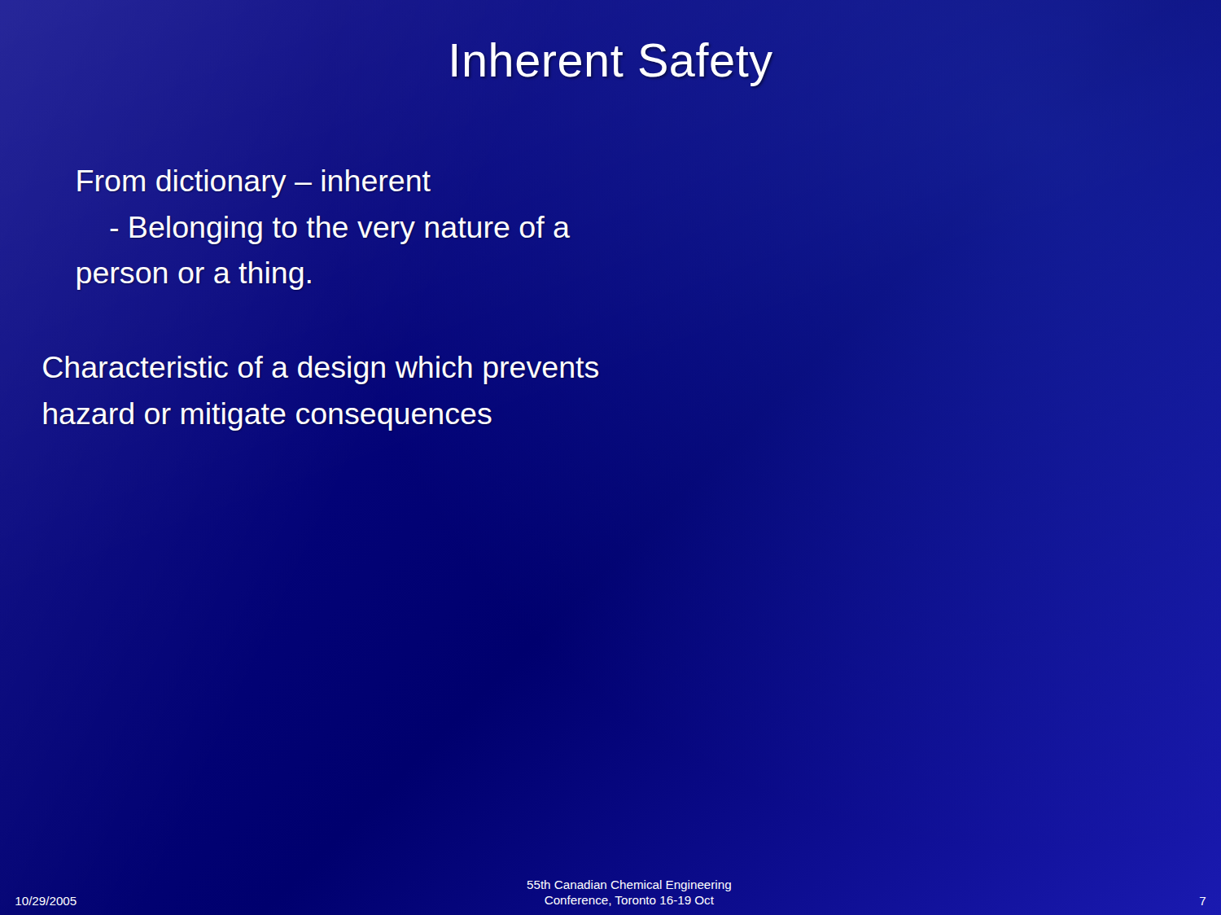Inherent Safety
From dictionary – inherent
- Belonging to the very nature of a
person or a thing.
Characteristic of a design which prevents
hazard or mitigate consequences
10/29/2005
55th Canadian Chemical Engineering
Conference, Toronto 16-19 Oct
7